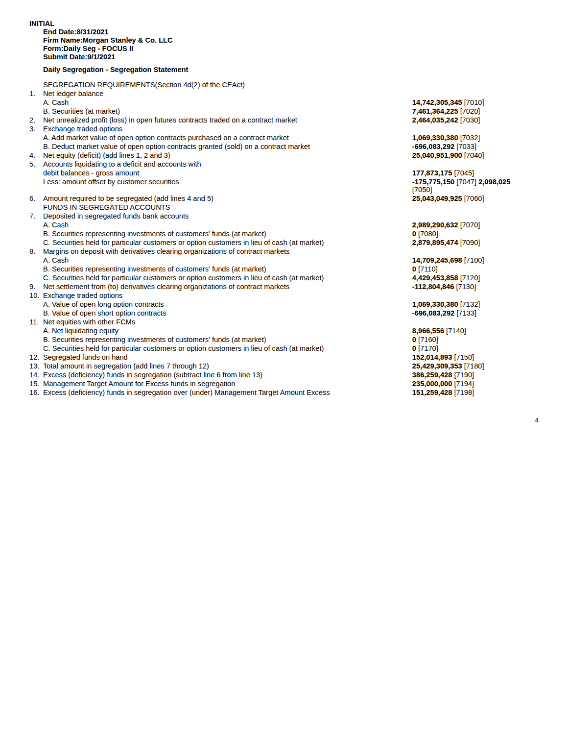INITIAL
End Date:8/31/2021
Firm Name:Morgan Stanley & Co. LLC
Form:Daily Seg - FOCUS II
Submit Date:9/1/2021
Daily Segregation - Segregation Statement
| | SEGREGATION REQUIREMENTS(Section 4d(2) of the CEAct) | |
| 1. | Net ledger balance | |
| | A. Cash | 14,742,305,345 [7010] |
| | B. Securities (at market) | 7,461,364,225 [7020] |
| 2. | Net unrealized profit (loss) in open futures contracts traded on a contract market | 2,464,035,242 [7030] |
| 3. | Exchange traded options | |
| | A. Add market value of open option contracts purchased on a contract market | 1,069,330,380 [7032] |
| | B. Deduct market value of open option contracts granted (sold) on a contract market | -696,083,292 [7033] |
| 4. | Net equity (deficit) (add lines 1, 2 and 3) | 25,040,951,900 [7040] |
| 5. | Accounts liquidating to a deficit and accounts with | |
| | debit balances - gross amount | 177,873,175 [7045] |
| | Less: amount offset by customer securities | -175,775,150 [7047] 2,098,025 [7050] |
| 6. | Amount required to be segregated (add lines 4 and 5) | 25,043,049,925 [7060] |
| | FUNDS IN SEGREGATED ACCOUNTS | |
| 7. | Deposited in segregated funds bank accounts | |
| | A. Cash | 2,989,290,632 [7070] |
| | B. Securities representing investments of customers' funds (at market) | 0 [7080] |
| | C. Securities held for particular customers or option customers in lieu of cash (at market) | 2,879,895,474 [7090] |
| 8. | Margins on deposit with derivatives clearing organizations of contract markets | |
| | A. Cash | 14,709,245,698 [7100] |
| | B. Securities representing investments of customers' funds (at market) | 0 [7110] |
| | C. Securities held for particular customers or option customers in lieu of cash (at market) | 4,429,453,858 [7120] |
| 9. | Net settlement from (to) derivatives clearing organizations of contract markets | -112,804,846 [7130] |
| 10. | Exchange traded options | |
| | A. Value of open long option contracts | 1,069,330,380 [7132] |
| | B. Value of open short option contracts | -696,083,292 [7133] |
| 11. | Net equities with other FCMs | |
| | A. Net liquidating equity | 8,966,556 [7140] |
| | B. Securities representing investments of customers' funds (at market) | 0 [7160] |
| | C. Securities held for particular customers or option customers in lieu of cash (at market) | 0 [7170] |
| 12. | Segregated funds on hand | 152,014,893 [7150] |
| 13. | Total amount in segregation (add lines 7 through 12) | 25,429,309,353 [7180] |
| 14. | Excess (deficiency) funds in segregation (subtract line 6 from line 13) | 386,259,428 [7190] |
| 15. | Management Target Amount for Excess funds in segregation | 235,000,000 [7194] |
| 16. | Excess (deficiency) funds in segregation over (under) Management Target Amount Excess | 151,259,428 [7198] |
4